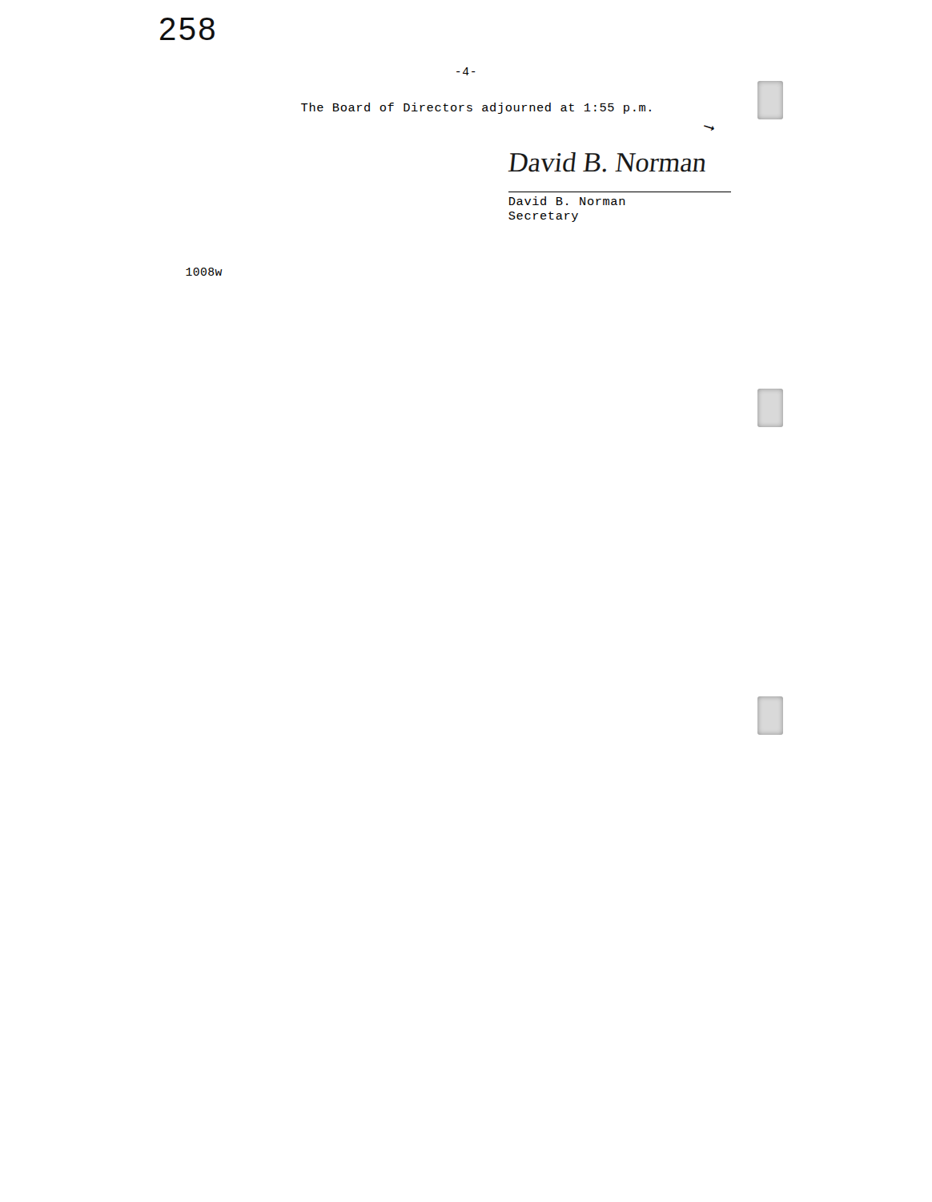258
-4-
The Board of Directors adjourned at 1:55 p.m.
⟶ David B. Norman
David B. Norman
Secretary
1008w